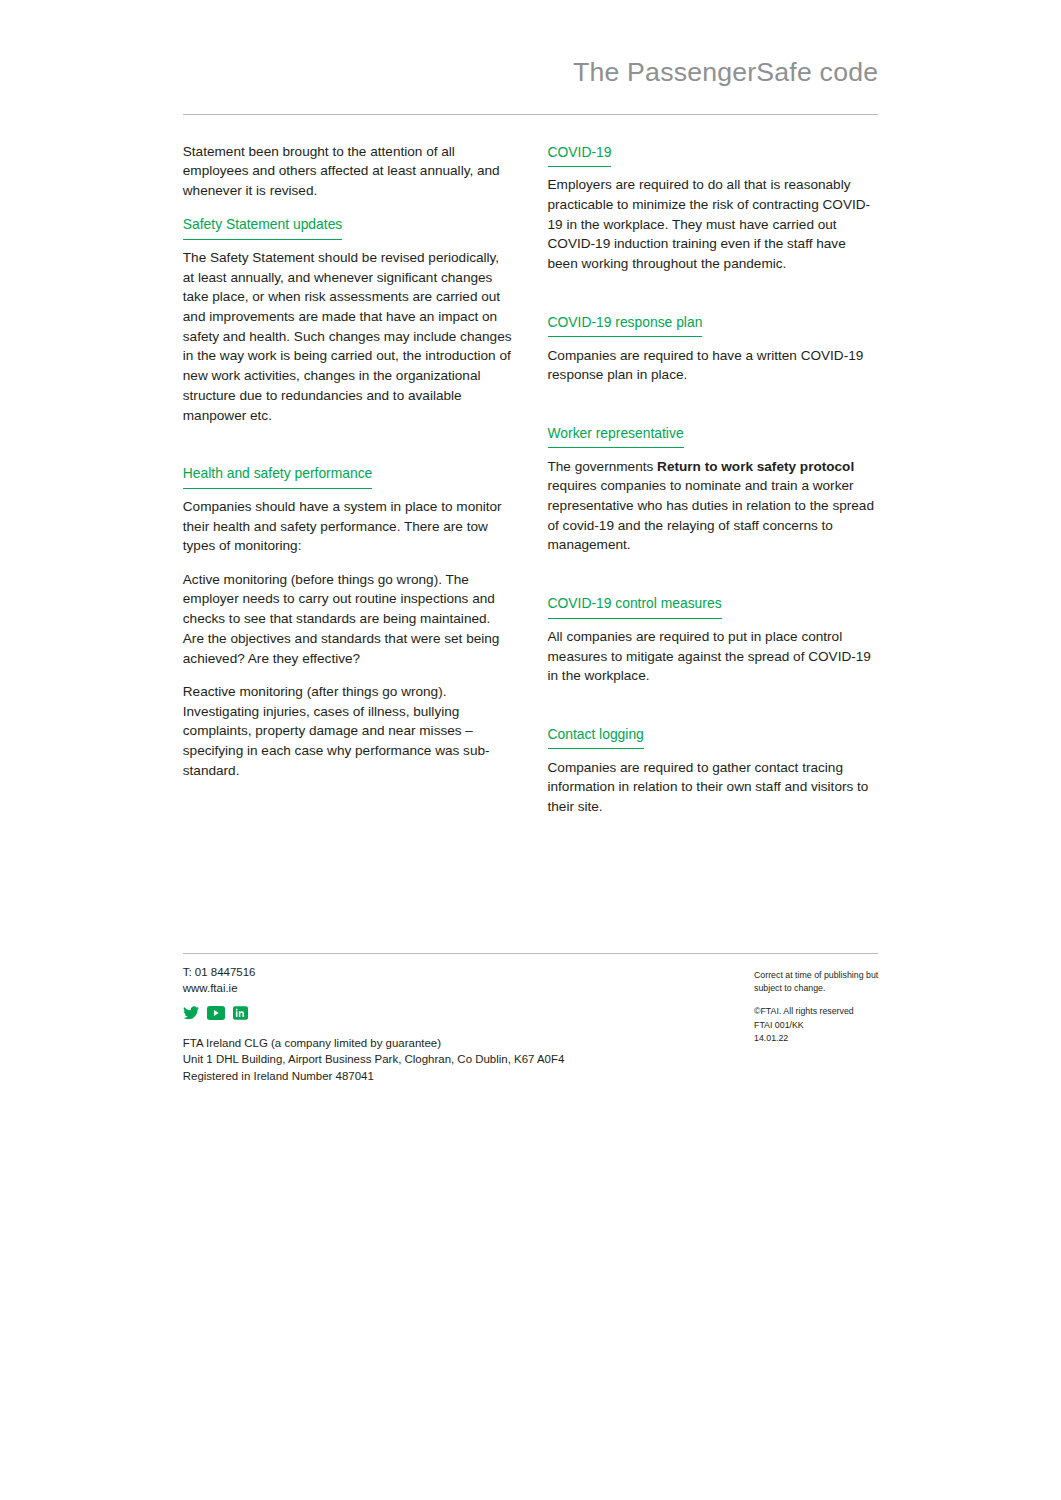The PassengerSafe code
Statement been brought to the attention of all employees and others affected at least annually, and whenever it is revised.
Safety Statement updates
The Safety Statement should be revised periodically, at least annually, and whenever significant changes take place, or when risk assessments are carried out and improvements are made that have an impact on safety and health. Such changes may include changes in the way work is being carried out, the introduction of new work activities, changes in the organizational structure due to redundancies and to available manpower etc.
Health and safety performance
Companies should have a system in place to monitor their health and safety performance. There are tow types of monitoring:
Active monitoring (before things go wrong). The employer needs to carry out routine inspections and checks to see that standards are being maintained. Are the objectives and standards that were set being achieved? Are they effective?
Reactive monitoring (after things go wrong). Investigating injuries, cases of illness, bullying complaints, property damage and near misses – specifying in each case why performance was sub-standard.
COVID-19
Employers are required to do all that is reasonably practicable to minimize the risk of contracting COVID-19 in the workplace. They must have carried out COVID-19 induction training even if the staff have been working throughout the pandemic.
COVID-19 response plan
Companies are required to have a written COVID-19 response plan in place.
Worker representative
The governments Return to work safety protocol requires companies to nominate and train a worker representative who has duties in relation to the spread of covid-19 and the relaying of staff concerns to management.
COVID-19 control measures
All companies are required to put in place control measures to mitigate against the spread of COVID-19 in the workplace.
Contact logging
Companies are required to gather contact tracing information in relation to their own staff and visitors to their site.
T: 01 8447516
www.ftai.ie
FTA Ireland CLG (a company limited by guarantee)
Unit 1 DHL Building, Airport Business Park, Cloghran, Co Dublin, K67 A0F4
Registered in Ireland Number 487041
Correct at time of publishing but
subject to change.
©FTAI. All rights reserved
FTAI 001/KK
14.01.22